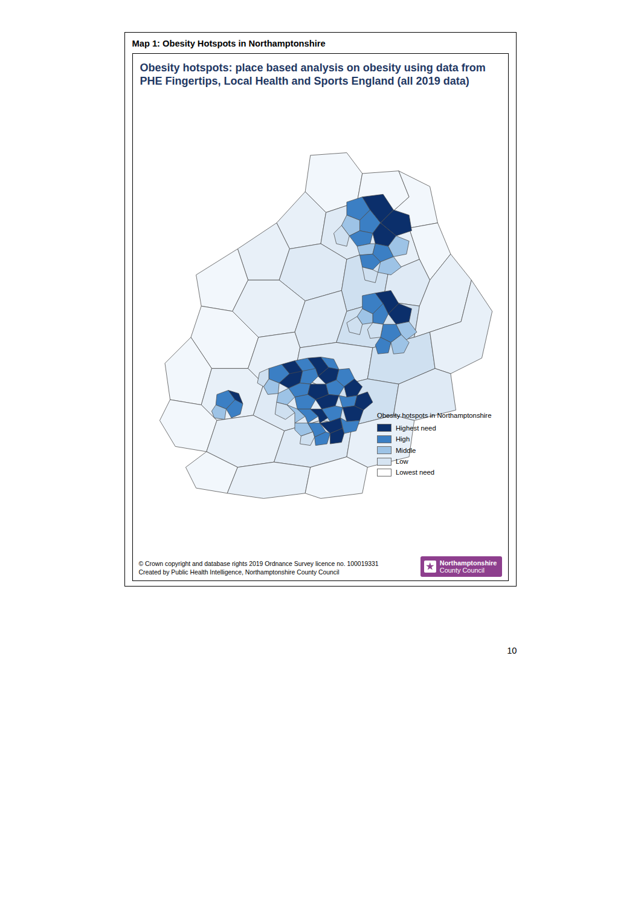Map 1: Obesity Hotspots in Northamptonshire
Obesity hotspots: place based analysis on obesity using data from PHE Fingertips, Local Health and Sports England (all 2019 data)
Obesity hotspots in Northamptonshire
Highest need
High
Middle
Low
Lowest need
© Crown copyright and database rights 2019 Ordnance Survey licence no. 100019331
Created by Public Health Intelligence, Northamptonshire County Council
Northamptonshire County Council
10